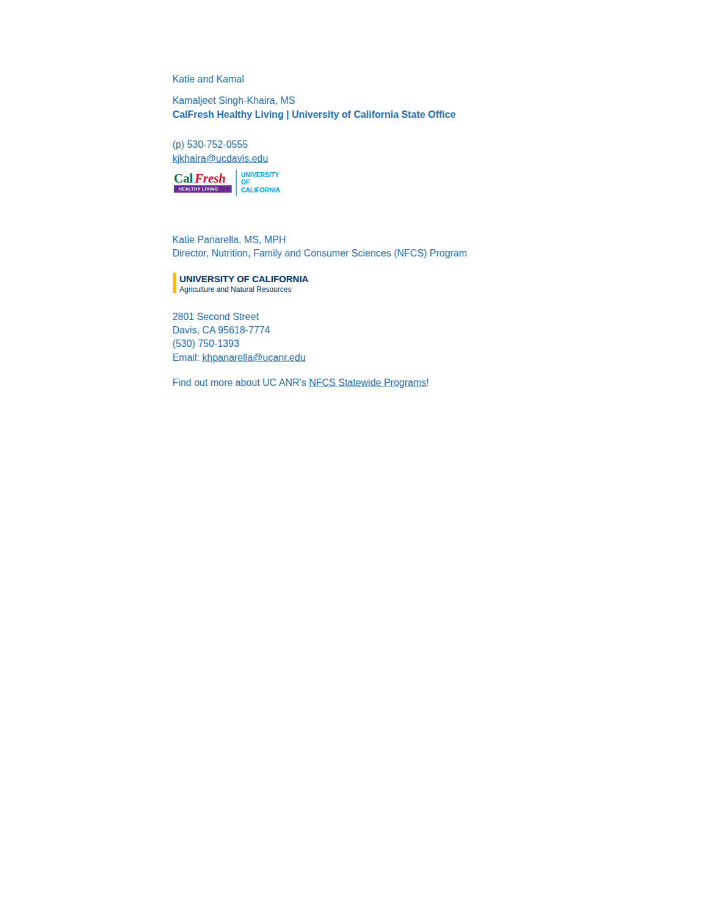Katie and Kamal
Kamaljeet Singh-Khaira, MS
CalFresh Healthy Living | University of California State Office
(p) 530-752-0555
kjkhaira@ucdavis.edu
Katie Panarella, MS, MPH
Director, Nutrition, Family and Consumer Sciences (NFCS) Program
2801 Second Street
Davis, CA 95618-7774
(530) 750-1393
Email: khpanarella@ucanr.edu
Find out more about UC ANR’s NFCS Statewide Programs!